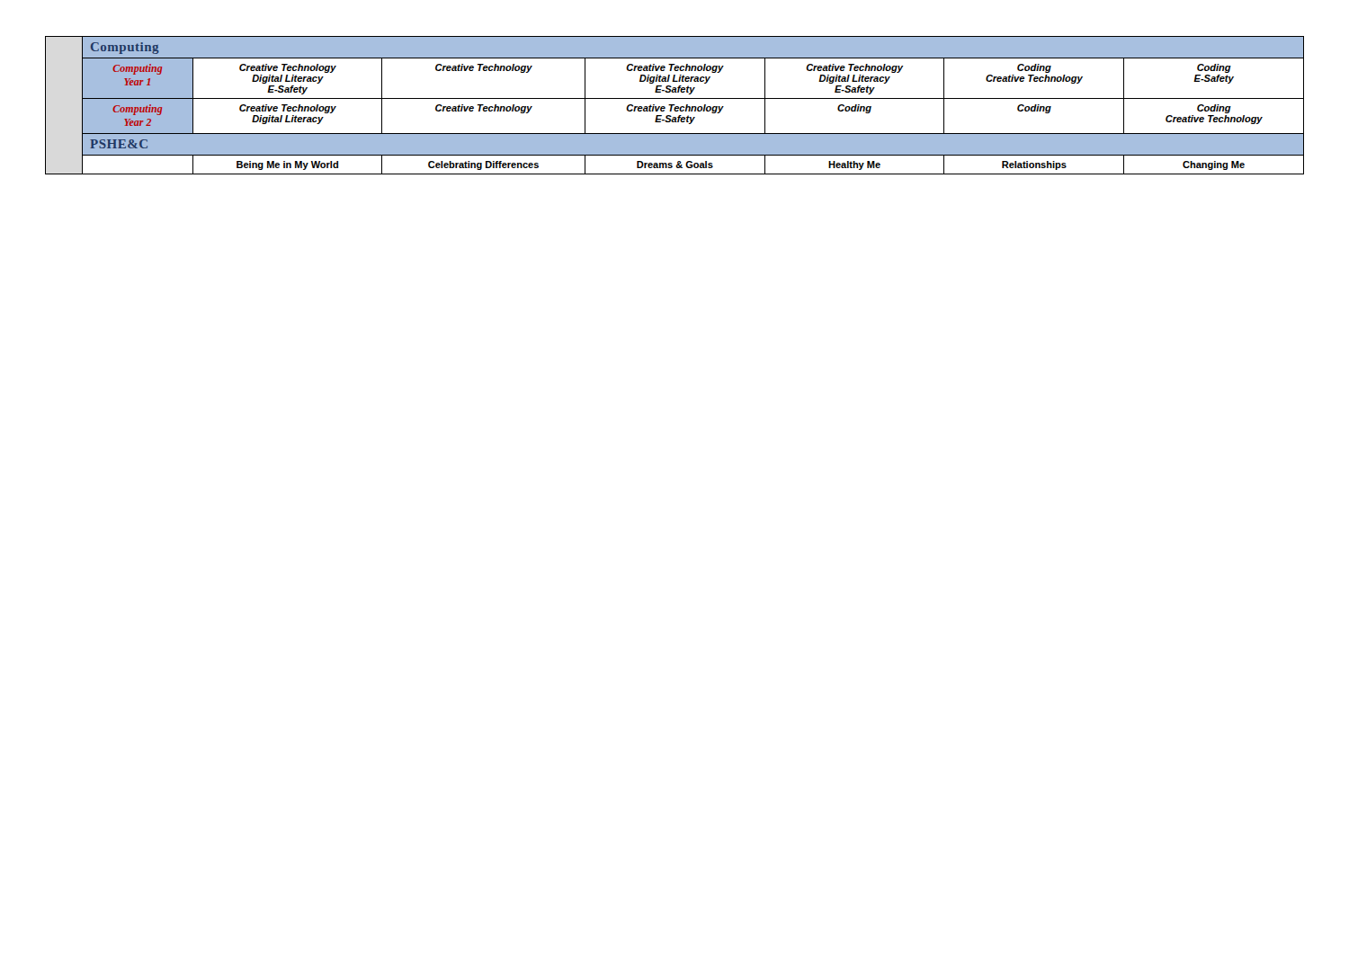| | Computing |
| Computing Year 1 | Creative Technology Digital Literacy E-Safety | Creative Technology | Creative Technology Digital Literacy E-Safety | Creative Technology Digital Literacy E-Safety | Coding Creative Technology | Coding E-Safety |
| Computing Year 2 | Creative Technology Digital Literacy | Creative Technology | Creative Technology E-Safety | Coding | Coding | Coding Creative Technology |
| PSHE&C |
| | Being Me in My World | Celebrating Differences | Dreams & Goals | Healthy Me | Relationships | Changing Me |